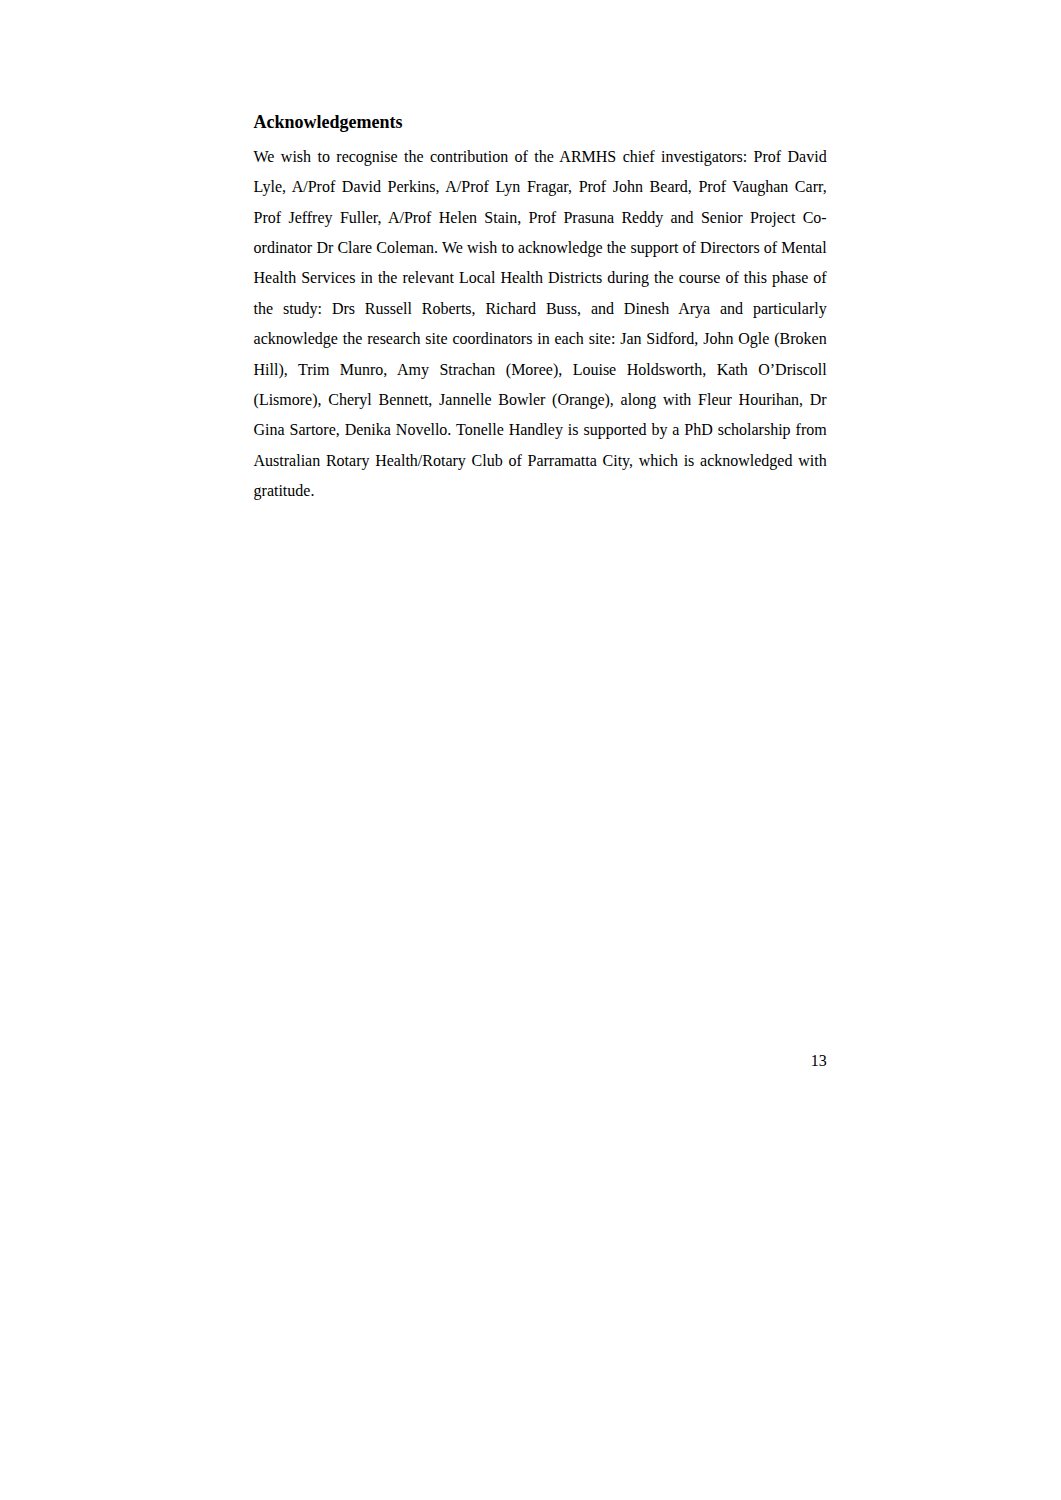Acknowledgements
We wish to recognise the contribution of the ARMHS chief investigators: Prof David Lyle, A/Prof David Perkins, A/Prof Lyn Fragar, Prof John Beard, Prof Vaughan Carr, Prof Jeffrey Fuller, A/Prof Helen Stain, Prof Prasuna Reddy and Senior Project Co-ordinator Dr Clare Coleman. We wish to acknowledge the support of Directors of Mental Health Services in the relevant Local Health Districts during the course of this phase of the study: Drs Russell Roberts, Richard Buss, and Dinesh Arya and particularly acknowledge the research site coordinators in each site: Jan Sidford, John Ogle (Broken Hill), Trim Munro, Amy Strachan (Moree), Louise Holdsworth, Kath O’Driscoll (Lismore), Cheryl Bennett, Jannelle Bowler (Orange), along with Fleur Hourihan, Dr Gina Sartore, Denika Novello. Tonelle Handley is supported by a PhD scholarship from Australian Rotary Health/Rotary Club of Parramatta City, which is acknowledged with gratitude.
13